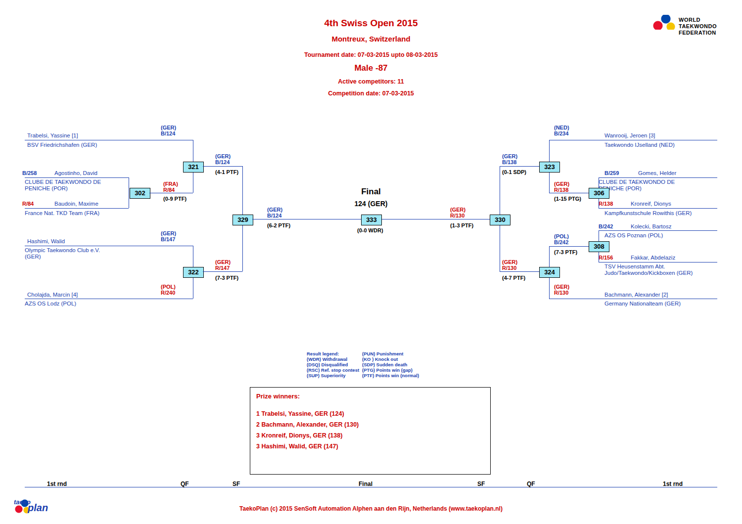4th Swiss Open 2015
Montreux, Switzerland
Tournament date: 07-03-2015 upto 08-03-2015
Male -87
Active competitors: 11
Competition date: 07-03-2015
WORLD TAEKWONDO
FEDERATION
Trabelsi, Yassine [1]
BSV Friedrichshafen (GER)
B/258
Agostinho, David
CLUBE DE TAEKWONDO DE
PENICHE (POR)
R/84
Baudoin, Maxime
France Nat. TKD Team (FRA)
302
(FRA)
R/84
(0-9 PTF)
321
(GER)
B/124
(GER)
B/124
(4-1 PTF)
Hashimi, Walid
Olympic Taekwondo Club e.V.
(GER)
(GER)
B/147
Cholajda, Marcin [4]
AZS OS Lodz (POL)
(POL)
R/240
322
(GER)
R/147
(7-3 PTF)
329
(GER)
B/124
(6-2 PTF)
Wanrooij, Jeroen [3]
Taekwondo IJselland (NED)
(NED)
B/234
B/259
Gomes, Helder
CLUBE DE TAEKWONDO DE
PENICHE (POR)
R/138
Kronreif, Dionys
Kampfkunstschule Rowithis (GER)
306
(GER)
R/138
(1-15 PTG)
323
(GER)
B/138
(0-1 SDP)
B/242
Kolecki, Bartosz
AZS OS Poznan (POL)
R/156
Fakkar, Abdelaziz
TSV Heusenstamm Abt.
Judo/Taekwondo/Kickboxen (GER)
308
(POL)
B/242
(7-3 PTF)
Bachmann, Alexander [2]
Germany Nationalteam (GER)
(GER)
R/130
324
(GER)
R/130
(4-7 PTF)
330
(GER)
R/130
(1-3 PTF)
Final
124 (GER)
333
(0-0 WDR)
| Result legend: | (PUN) Punishment |
| (WDR) Withdrawal | (KO ) Knock out |
| (DSQ) Disqualified | (SDP) Sudden death |
| (RSC) Ref. stop contest | (PTG) Points win (gap) |
| (SUP) Superiority | (PTF) Points win (normal) |
Prize winners:
1 Trabelsi, Yassine, GER (124)
2 Bachmann, Alexander, GER (130)
3 Kronreif, Dionys, GER (138)
3 Hashimi, Walid, GER (147)
1st rnd
QF
SF
Final
SF
QF
1st rnd
plan
taeko
TaekoPlan (c) 2015 SenSoft Automation Alphen aan den Rijn, Netherlands (www.taekoplan.nl)